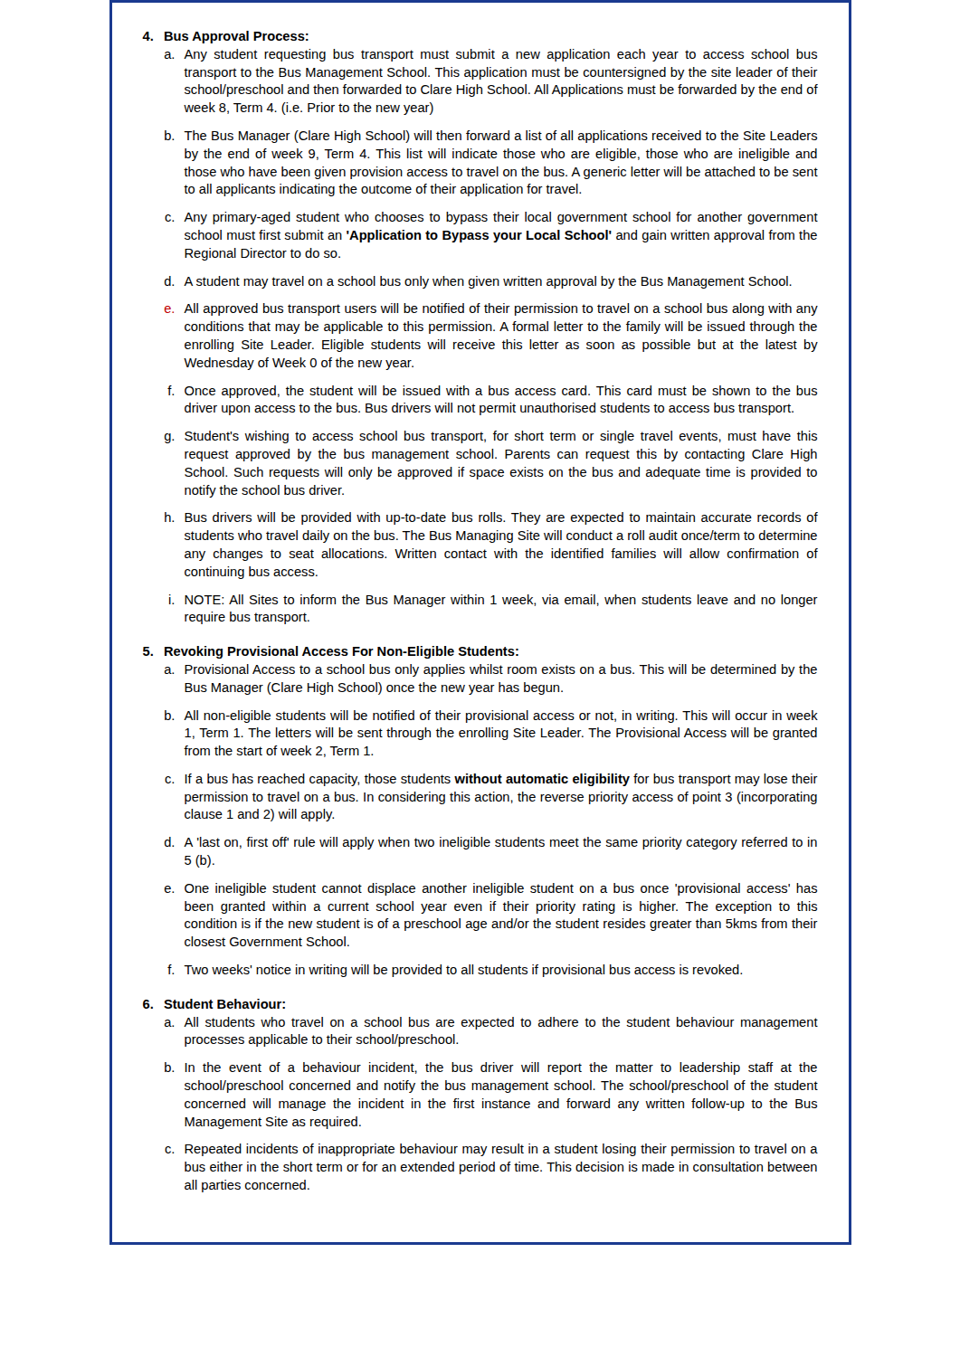4. Bus Approval Process:
Any student requesting bus transport must submit a new application each year to access school bus transport to the Bus Management School. This application must be countersigned by the site leader of their school/preschool and then forwarded to Clare High School. All Applications must be forwarded by the end of week 8, Term 4. (i.e. Prior to the new year)
The Bus Manager (Clare High School) will then forward a list of all applications received to the Site Leaders by the end of week 9, Term 4. This list will indicate those who are eligible, those who are ineligible and those who have been given provision access to travel on the bus. A generic letter will be attached to be sent to all applicants indicating the outcome of their application for travel.
Any primary-aged student who chooses to bypass their local government school for another government school must first submit an 'Application to Bypass your Local School' and gain written approval from the Regional Director to do so.
A student may travel on a school bus only when given written approval by the Bus Management School.
All approved bus transport users will be notified of their permission to travel on a school bus along with any conditions that may be applicable to this permission. A formal letter to the family will be issued through the enrolling Site Leader. Eligible students will receive this letter as soon as possible but at the latest by Wednesday of Week 0 of the new year.
Once approved, the student will be issued with a bus access card. This card must be shown to the bus driver upon access to the bus. Bus drivers will not permit unauthorised students to access bus transport.
Student's wishing to access school bus transport, for short term or single travel events, must have this request approved by the bus management school. Parents can request this by contacting Clare High School. Such requests will only be approved if space exists on the bus and adequate time is provided to notify the school bus driver.
Bus drivers will be provided with up-to-date bus rolls. They are expected to maintain accurate records of students who travel daily on the bus. The Bus Managing Site will conduct a roll audit once/term to determine any changes to seat allocations. Written contact with the identified families will allow confirmation of continuing bus access.
NOTE: All Sites to inform the Bus Manager within 1 week, via email, when students leave and no longer require bus transport.
5. Revoking Provisional Access For Non-Eligible Students:
Provisional Access to a school bus only applies whilst room exists on a bus. This will be determined by the Bus Manager (Clare High School) once the new year has begun.
All non-eligible students will be notified of their provisional access or not, in writing. This will occur in week 1, Term 1. The letters will be sent through the enrolling Site Leader. The Provisional Access will be granted from the start of week 2, Term 1.
If a bus has reached capacity, those students without automatic eligibility for bus transport may lose their permission to travel on a bus. In considering this action, the reverse priority access of point 3 (incorporating clause 1 and 2) will apply.
A 'last on, first off' rule will apply when two ineligible students meet the same priority category referred to in 5 (b).
One ineligible student cannot displace another ineligible student on a bus once 'provisional access' has been granted within a current school year even if their priority rating is higher. The exception to this condition is if the new student is of a preschool age and/or the student resides greater than 5kms from their closest Government School.
Two weeks' notice in writing will be provided to all students if provisional bus access is revoked.
6. Student Behaviour:
All students who travel on a school bus are expected to adhere to the student behaviour management processes applicable to their school/preschool.
In the event of a behaviour incident, the bus driver will report the matter to leadership staff at the school/preschool concerned and notify the bus management school. The school/preschool of the student concerned will manage the incident in the first instance and forward any written follow-up to the Bus Management Site as required.
Repeated incidents of inappropriate behaviour may result in a student losing their permission to travel on a bus either in the short term or for an extended period of time. This decision is made in consultation between all parties concerned.